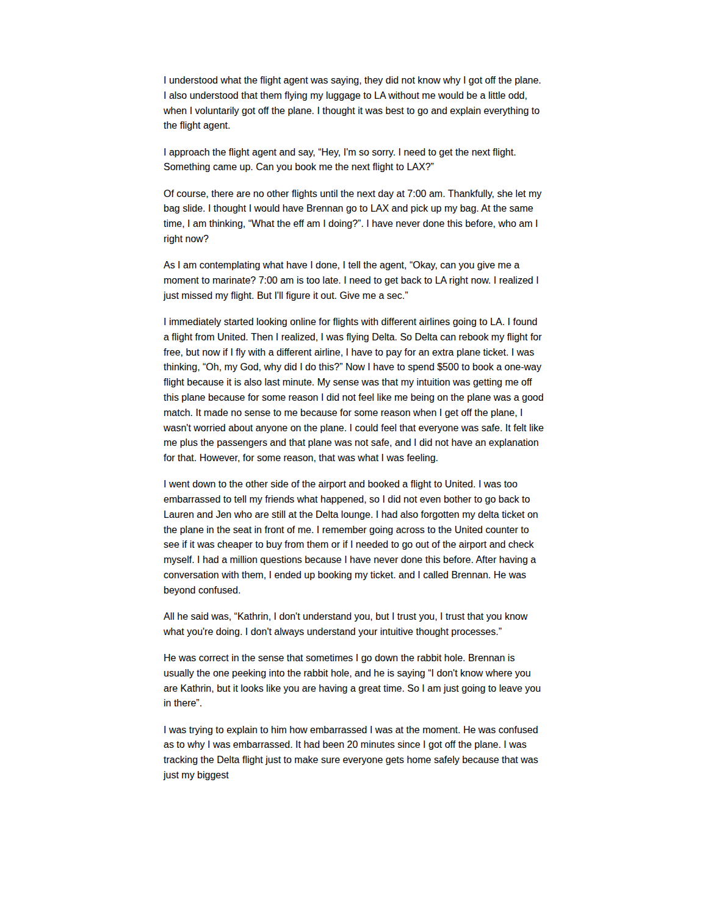I understood what the flight agent was saying, they did not know why I got off the plane. I also understood that them flying my luggage to LA without me would be a little odd, when I voluntarily got off the plane. I thought it was best to go and explain everything to the flight agent.
I approach the flight agent and say, “Hey, I'm so sorry. I need to get the next flight. Something came up. Can you book me the next flight to LAX?”
Of course, there are no other flights until the next day at 7:00 am. Thankfully, she let my bag slide. I thought I would have Brennan go to LAX and pick up my bag. At the same time, I am thinking, “What the eff am I doing?”. I have never done this before, who am I right now?
As I am contemplating what have I done, I tell the agent, “Okay, can you give me a moment to marinate? 7:00 am is too late. I need to get back to LA right now. I realized I just missed my flight. But I'll figure it out. Give me a sec.”
I immediately started looking online for flights with different airlines going to LA. I found a flight from United. Then I realized, I was flying Delta. So Delta can rebook my flight for free, but now if I fly with a different airline, I have to pay for an extra plane ticket. I was thinking, “Oh, my God, why did I do this?” Now I have to spend $500 to book a one-way flight because it is also last minute. My sense was that my intuition was getting me off this plane because for some reason I did not feel like me being on the plane was a good match. It made no sense to me because for some reason when I get off the plane, I wasn't worried about anyone on the plane. I could feel that everyone was safe. It felt like me plus the passengers and that plane was not safe, and I did not have an explanation for that. However, for some reason, that was what I was feeling.
I went down to the other side of the airport and booked a flight to United. I was too embarrassed to tell my friends what happened, so I did not even bother to go back to Lauren and Jen who are still at the Delta lounge. I had also forgotten my delta ticket on the plane in the seat in front of me. I remember going across to the United counter to see if it was cheaper to buy from them or if I needed to go out of the airport and check myself. I had a million questions because I have never done this before. After having a conversation with them, I ended up booking my ticket. and I called Brennan. He was beyond confused.
All he said was, “Kathrin, I don't understand you, but I trust you, I trust that you know what you're doing. I don't always understand your intuitive thought processes.”
He was correct in the sense that sometimes I go down the rabbit hole. Brennan is usually the one peeking into the rabbit hole, and he is saying “I don't know where you are Kathrin, but it looks like you are having a great time. So I am just going to leave you in there”.
I was trying to explain to him how embarrassed I was at the moment. He was confused as to why I was embarrassed. It had been 20 minutes since I got off the plane. I was tracking the Delta flight just to make sure everyone gets home safely because that was just my biggest